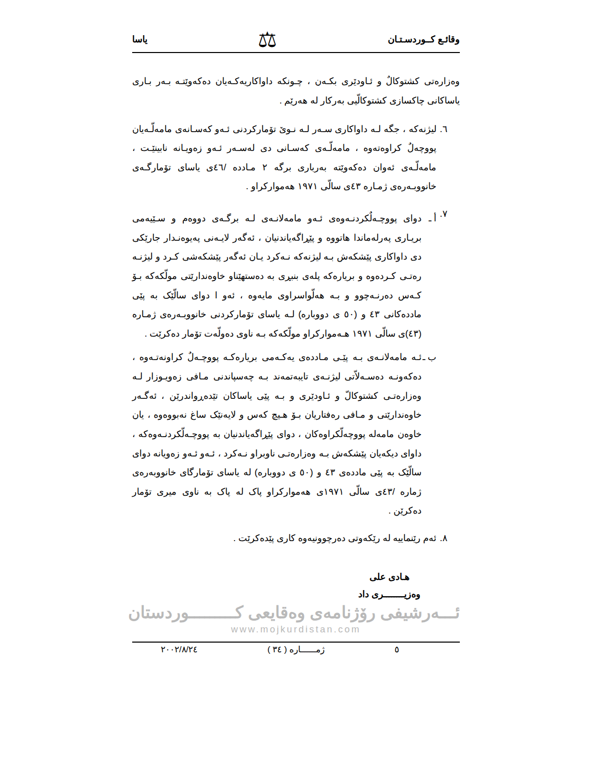وقائـع كــوردسـتـان
⚖
ياسا
وەزارەتی کشتوکالٌ و ئـاودێری بکـەن ، چـونکە داواکاریەکـەیان دەکەوێتـە بـەر بـاری یاساکانی چاکسازی کشتوکالّیی بەرکار لە هەرێم .
٦. لیژنەکە ، جگە لـە داواکاری سـەر لـە نـوێ تۆمارکردنی ئـەو کەسـانەی مامەلّـەیان پووچەلٌ کراوەتەوە ، مامەلّـەی کەسـانی دی لەسـەر ئـەو زەویـانە نابینێـت ، مامەلّـەی ئەوان دەکەوێتە بەرباری برگە ٢ مـاددە /٤٦ی یاسای تۆمارگـەی خانووبـەرەی ژمـارە ٤٣ی سالّی ١٩٧١ هەموارکراو .
٧.
أ ـ دوای پووچـەلٌکردنـەوەی ئـەو مامەلانـەی لـە برگـەی دووەم و سـێیەمی بریـاری پەرلەماندا هاتووە و پێڕاگەیاندنیان ، ئەگەر لایـەنی پەیوەنـدار جارێکی دی داواکاری پێشکەش بـە لیژنەکە نـەکرد یـان ئەگەر پێشکەشی کـرد و لیژنـە رەتـی کـردەوە و بریارەکە پلەی بنبڕی بە دەستهێناو خاوەندارێتی مولّکەکە بـۆ کـەس دەرنـەچوو و بـە هەلّواسراوی مایەوە ، ئەو ا دوای سالّێک بە پێی ماددەکانی ٤٣ و (٥٠ ی دووبارە) لـە یاسای تۆمارکردنی خانووبـەرەی ژمـارە (٤٣)ی سالّی ١٩٧١ هـەموارکراو مولّکەکە بـە ناوی دەولّەت تۆمار دەکرێت .
ب ـ ئـە مامەلانـەی بـە پێـی مـاددەی یەکـەمی بریارەکـە پووچـەلٌ کراونەتـەوە ، دەکەونـە دەسـەلاّتی لیژنـەی تایبەتمەند بـە چەسپاندنی مـافی زەویـوزار لـە وەزارەتـی کشتوکالّ و ئـاودێری و بـە پێی یاساکان تێدەڕواندرێن ، ئەگـەر خاوەندارێتی و مـافی رەفتاریان بـۆ هـیچ کەس و لایەنێک ساغ نەبووەوە ، یان خاوەن مامەلە پووچەلّکراوەکان ، دوای پێڕاگەیاندنیان بە پووچـەلّکردنـەوەکە ، داوای دیکەیان پێشکەش بـە وەزارەتـی ناوبراو نـەکرد ، ئـەو ئـەو زەویانە دوای سالّێک بە پێی ماددەی ٤٣ و (٥٠ ی دووبارە) لە یاسای تۆمارگای خانووبەرەی ژمارە /٤٣ی سالّی ١٩٧١ی هەموارکراو پاک لە پاک بە ناوی میری تۆمار دەکرێن .
٨. ئەم رێنماییە لە رێکەوتی دەرچوونیەوە کاری پێدەکرێت .
هـادی علی
وەزیــــــــری داد
ئـــەرشیفی رۆژنامەی وەقایعی کـــــــــوردستان
www.mojkurdistan.com
| ٥ | ژمــــــارە ( ٣٤ ) | ٢٠٠٢/٨/٢٤ |